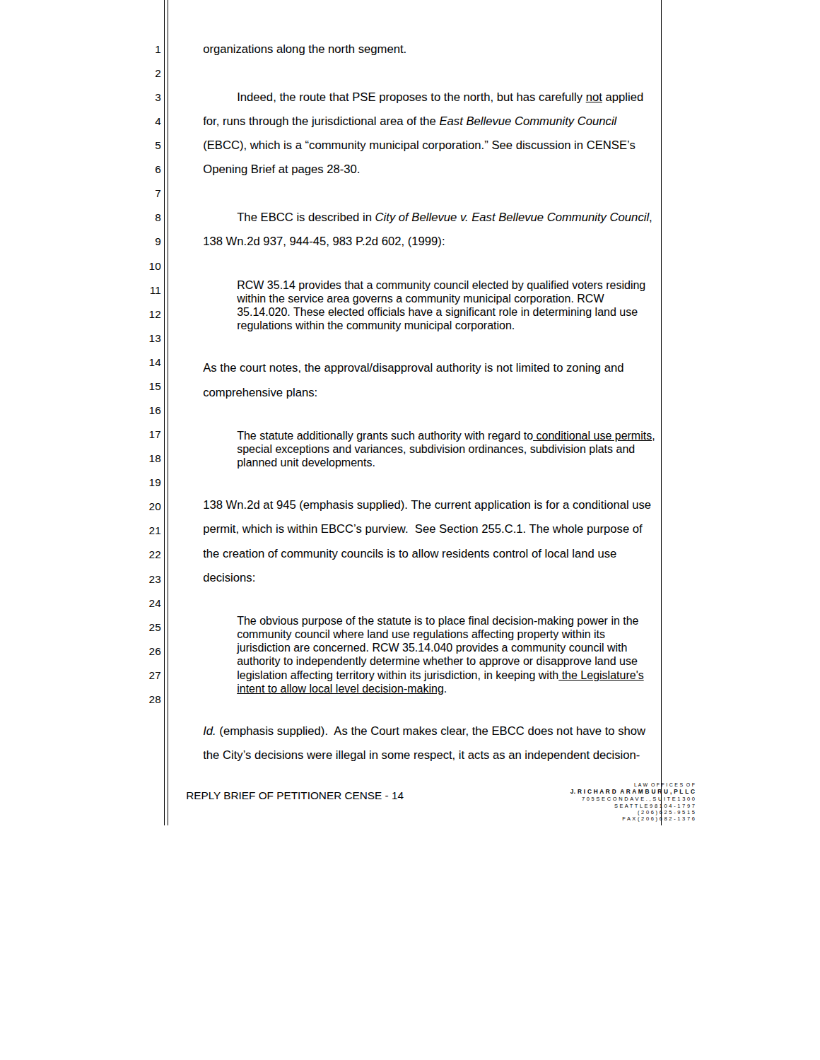1
2
3
4
5
6
7
8
9
10
11
12
13
14
15
16
17
18
19
20
21
22
23
24
25
26
27
28
organizations along the north segment.
Indeed, the route that PSE proposes to the north, but has carefully not applied for, runs through the jurisdictional area of the East Bellevue Community Council (EBCC), which is a “community municipal corporation.” See discussion in CENSE’s Opening Brief at pages 28-30.
The EBCC is described in City of Bellevue v. East Bellevue Community Council, 138 Wn.2d 937, 944-45, 983 P.2d 602, (1999):
RCW 35.14 provides that a community council elected by qualified voters residing within the service area governs a community municipal corporation. RCW 35.14.020. These elected officials have a significant role in determining land use regulations within the community municipal corporation.
As the court notes, the approval/disapproval authority is not limited to zoning and comprehensive plans:
The statute additionally grants such authority with regard to conditional use permits, special exceptions and variances, subdivision ordinances, subdivision plats and planned unit developments.
138 Wn.2d at 945 (emphasis supplied). The current application is for a conditional use permit, which is within EBCC’s purview. See Section 255.C.1. The whole purpose of the creation of community councils is to allow residents control of local land use decisions:
The obvious purpose of the statute is to place final decision-making power in the community council where land use regulations affecting property within its jurisdiction are concerned. RCW 35.14.040 provides a community council with authority to independently determine whether to approve or disapprove land use legislation affecting territory within its jurisdiction, in keeping with the Legislature's intent to allow local level decision-making.
Id. (emphasis supplied). As the Court makes clear, the EBCC does not have to show the City’s decisions were illegal in some respect, it acts as an independent decision-
REPLY BRIEF OF PETITIONER CENSE - 14
L A W O F F I C E S O F
J. R I C H A R D A R A M B U R U , P L L C
7 0 5 S E C O N D A V E . , S U I T E 1 3 0 0
S E A T T L E 9 8 1 0 4 - 1 7 9 7
( 2 0 6 ) 6 2 5 - 9 5 1 5
F A X ( 2 0 6 ) 6 8 2 - 1 3 7 6